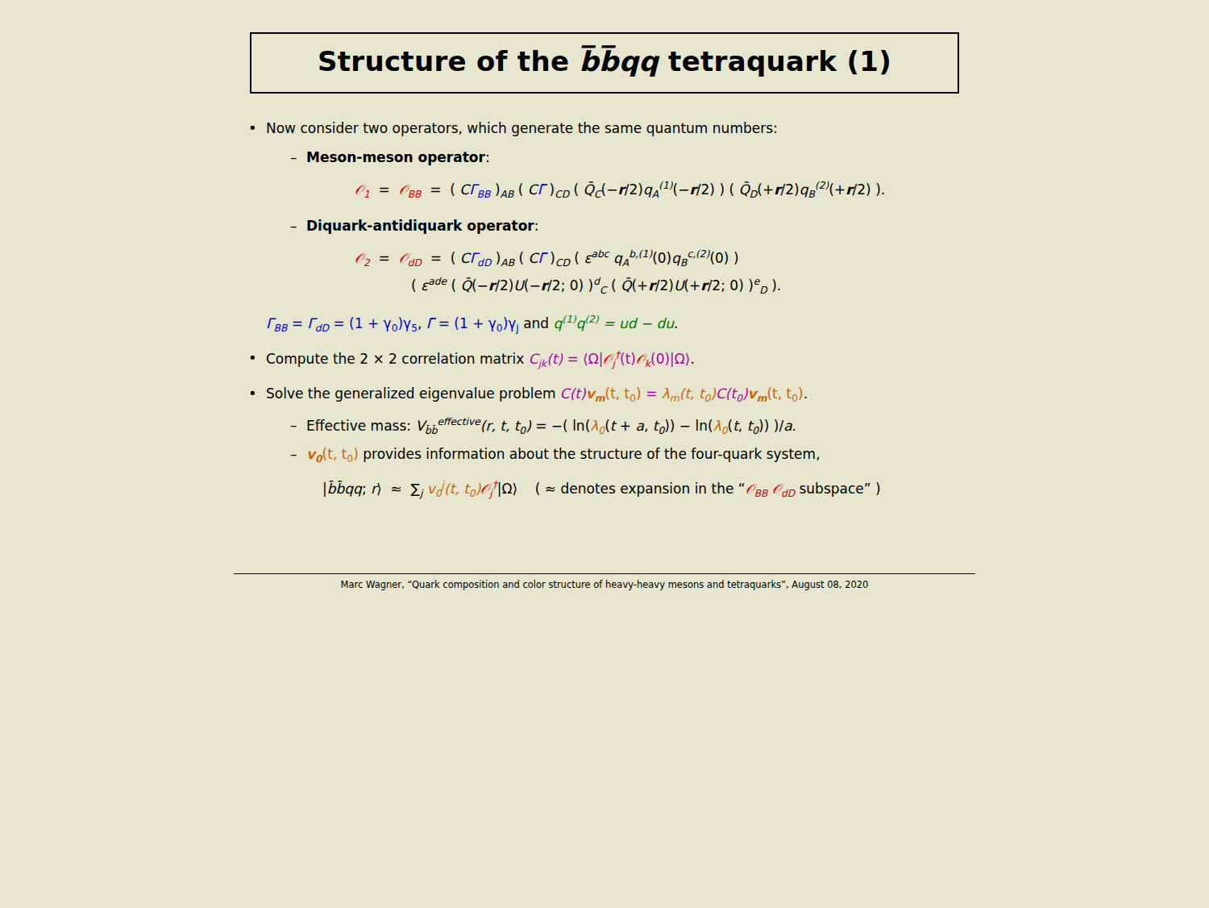Structure of the b̅b̅qq tetraquark (1)
Now consider two operators, which generate the same quantum numbers:
Meson-meson operator:
𝒪1 = 𝒪BB = ( CΓBB )AB ( CΓ̃ )CD ( Q̄C(−r/2)qA(1)(−r/2) ) ( Q̄D(+r/2)qB(2)(+r/2) ).
Diquark-antidiquark operator:
𝒪2 = 𝒪dD = ( CΓdD )AB ( CΓ̃ )CD ( εabc qAb,(1)(0)qBc,(2)(0) )
( εade ( Q̄(−r/2)U(−r/2; 0) )dC ( Q̄(+r/2)U(+r/2; 0) )eD ).
ΓBB = ΓdD = (1 + γ0)γ5, Γ̃ = (1 + γ0)γj and q(1)q(2) = ud − du.
Compute the 2 × 2 correlation matrix Cjk(t) = ⟨Ω|𝒪j†(t) 𝒪k(0)|Ω⟩.
Solve the generalized eigenvalue problem C(t) vm(t, t0) = λm(t, t0) C(t0) vm(t, t0).
Effective mass: Vb̄b̄effective(r, t, t0) = −( ln(λ0(t + a, t0)) − ln(λ0(t, t0)) )/a.
v0(t, t0) provides information about the structure of the four-quark system,
|b̄b̄qq; r⟩ ≈ ∑j v0j(t, t0) 𝒪j†|Ω⟩ ( ≈ denotes expansion in the “𝒪BB 𝒪dD subspace” )
Marc Wagner, “Quark composition and color structure of heavy-heavy mesons and tetraquarks”, August 08, 2020